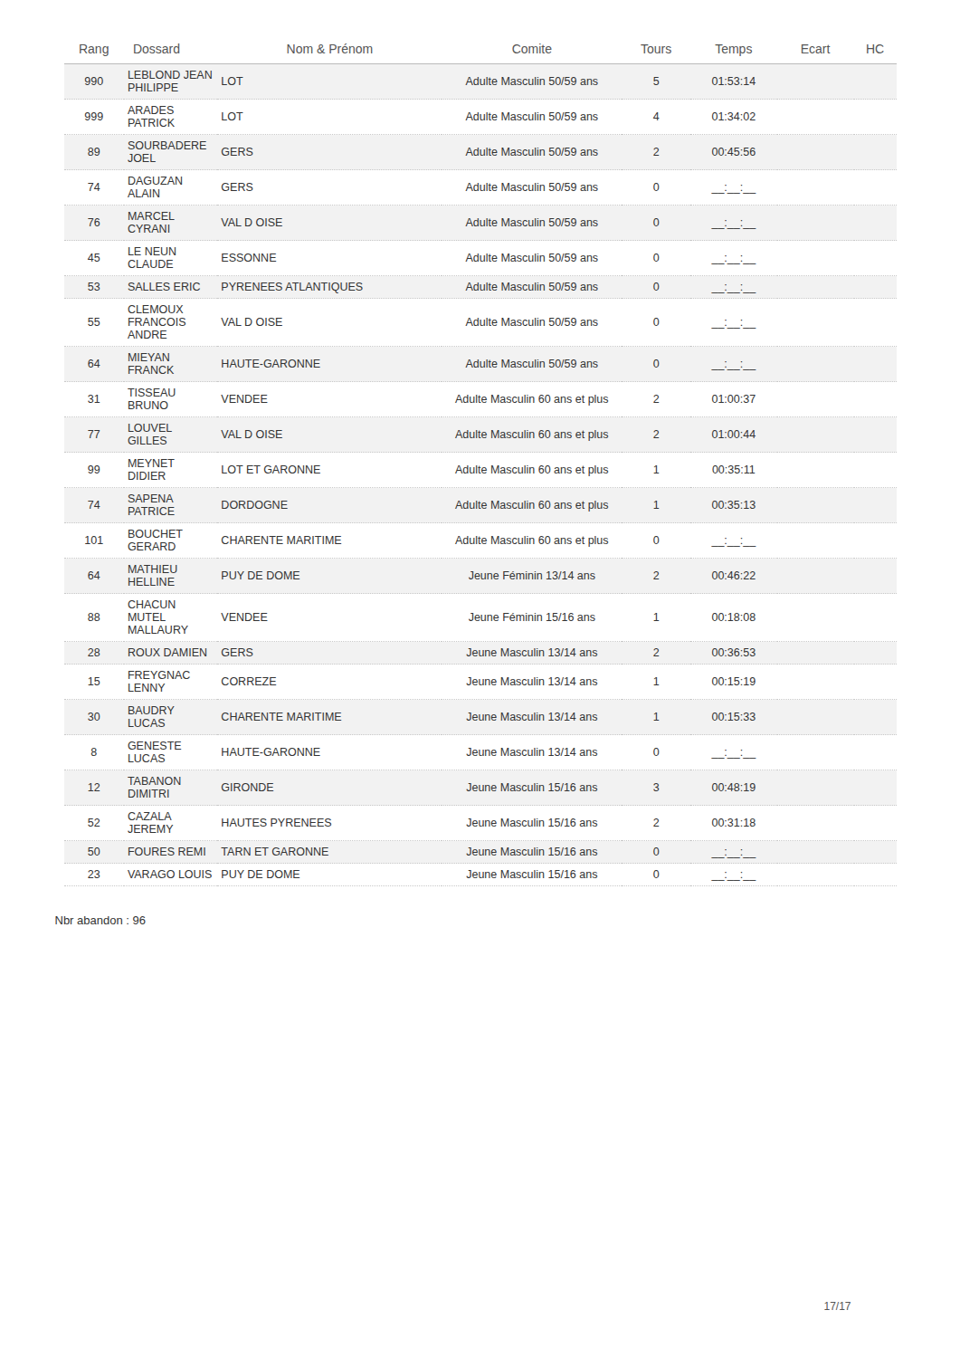| Rang | Dossard | Nom & Prénom | Comite | Tours | Temps | Ecart | HC |
| --- | --- | --- | --- | --- | --- | --- | --- |
| 990 | LEBLOND JEAN PHILIPPE | LOT | Adulte Masculin 50/59 ans | 5 | 01:53:14 | | |
| 999 | ARADES PATRICK | LOT | Adulte Masculin 50/59 ans | 4 | 01:34:02 | | |
| 89 | SOURBADERE JOEL | GERS | Adulte Masculin 50/59 ans | 2 | 00:45:56 | | |
| 74 | DAGUZAN ALAIN | GERS | Adulte Masculin 50/59 ans | 0 | __:__:__ | | |
| 76 | MARCEL CYRANI | VAL D OISE | Adulte Masculin 50/59 ans | 0 | __:__:__ | | |
| 45 | LE NEUN CLAUDE | ESSONNE | Adulte Masculin 50/59 ans | 0 | __:__:__ | | |
| 53 | SALLES ERIC | PYRENEES ATLANTIQUES | Adulte Masculin 50/59 ans | 0 | __:__:__ | | |
| 55 | CLEMOUX FRANCOIS ANDRE | VAL D OISE | Adulte Masculin 50/59 ans | 0 | __:__:__ | | |
| 64 | MIEYAN FRANCK | HAUTE-GARONNE | Adulte Masculin 50/59 ans | 0 | __:__:__ | | |
| 31 | TISSEAU BRUNO | VENDEE | Adulte Masculin 60 ans et plus | 2 | 01:00:37 | | |
| 77 | LOUVEL GILLES | VAL D OISE | Adulte Masculin 60 ans et plus | 2 | 01:00:44 | | |
| 99 | MEYNET DIDIER | LOT ET GARONNE | Adulte Masculin 60 ans et plus | 1 | 00:35:11 | | |
| 74 | SAPENA PATRICE | DORDOGNE | Adulte Masculin 60 ans et plus | 1 | 00:35:13 | | |
| 101 | BOUCHET GERARD | CHARENTE MARITIME | Adulte Masculin 60 ans et plus | 0 | __:__:__ | | |
| 64 | MATHIEU HELLINE | PUY DE DOME | Jeune Féminin 13/14 ans | 2 | 00:46:22 | | |
| 88 | CHACUN MUTEL MALLAURY | VENDEE | Jeune Féminin 15/16 ans | 1 | 00:18:08 | | |
| 28 | ROUX DAMIEN | GERS | Jeune Masculin 13/14 ans | 2 | 00:36:53 | | |
| 15 | FREYGNAC LENNY | CORREZE | Jeune Masculin 13/14 ans | 1 | 00:15:19 | | |
| 30 | BAUDRY LUCAS | CHARENTE MARITIME | Jeune Masculin 13/14 ans | 1 | 00:15:33 | | |
| 8 | GENESTE LUCAS | HAUTE-GARONNE | Jeune Masculin 13/14 ans | 0 | __:__:__ | | |
| 12 | TABANON DIMITRI | GIRONDE | Jeune Masculin 15/16 ans | 3 | 00:48:19 | | |
| 52 | CAZALA JEREMY | HAUTES PYRENEES | Jeune Masculin 15/16 ans | 2 | 00:31:18 | | |
| 50 | FOURES REMI | TARN ET GARONNE | Jeune Masculin 15/16 ans | 0 | __:__:__ | | |
| 23 | VARAGO LOUIS | PUY DE DOME | Jeune Masculin 15/16 ans | 0 | __:__:__ | | |
Nbr abandon : 96
17/17